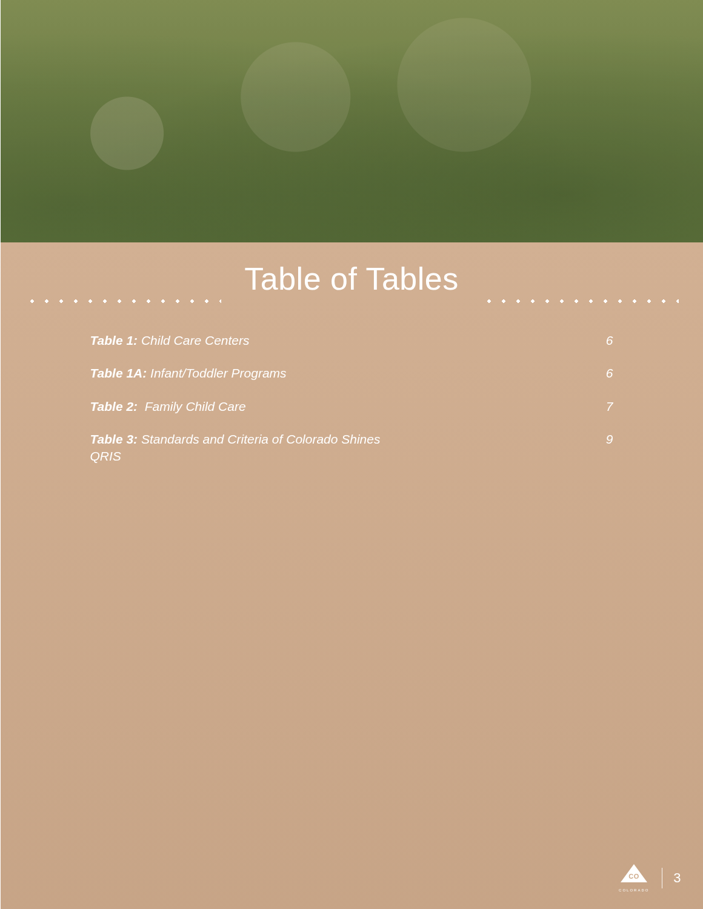Table of Tables
Table 1: Child Care Centers 6
Table 1A: Infant/Toddler Programs 6
Table 2: Family Child Care 7
Table 3: Standards and Criteria of Colorado Shines QRIS 9
COLORADO
3